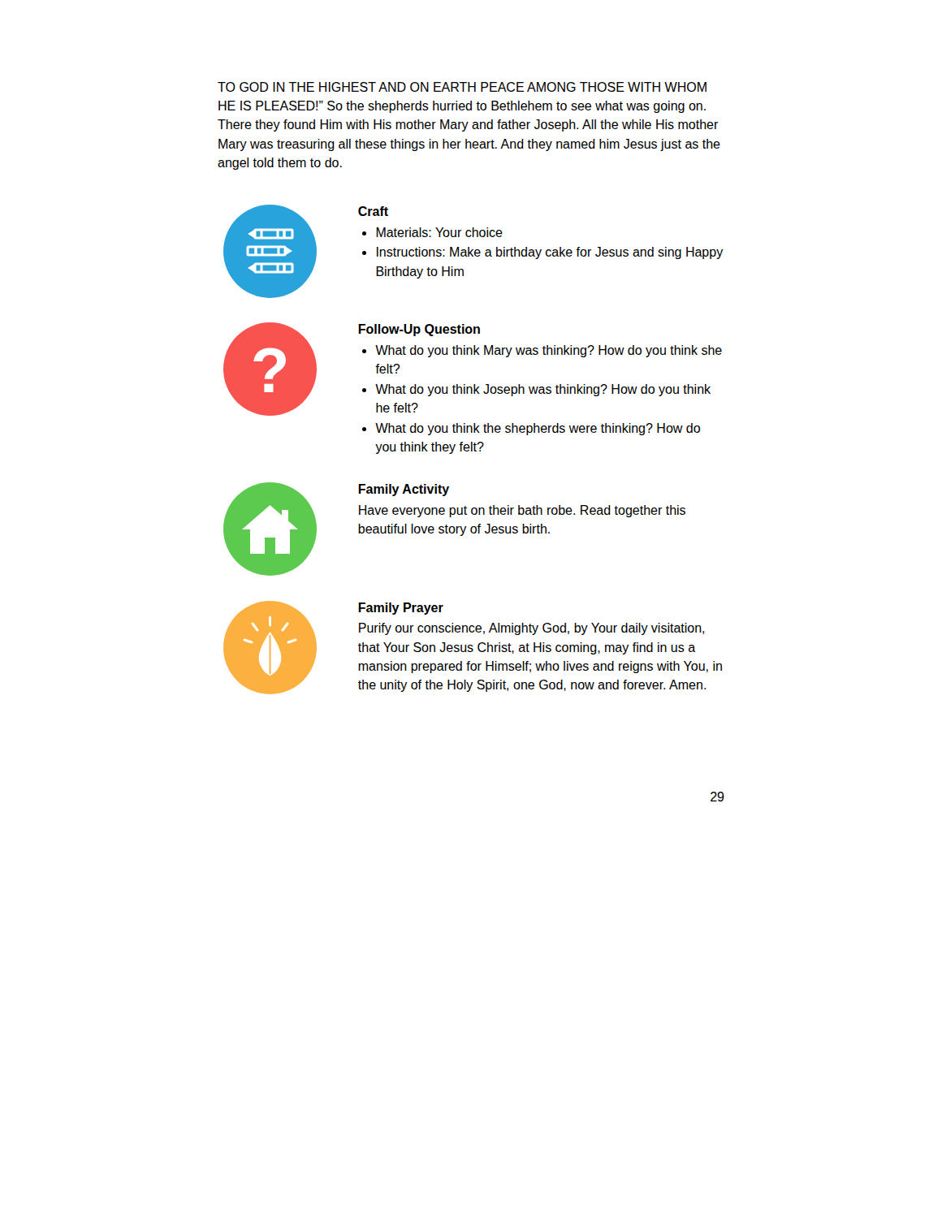TO GOD IN THE HIGHEST AND ON EARTH PEACE AMONG THOSE WITH WHOM HE IS PLEASED!” So the shepherds hurried to Bethlehem to see what was going on. There they found Him with His mother Mary and father Joseph. All the while His mother Mary was treasuring all these things in her heart. And they named him Jesus just as the angel told them to do.
Craft
Materials: Your choice
Instructions: Make a birthday cake for Jesus and sing Happy Birthday to Him
?
Follow-Up Question
What do you think Mary was thinking? How do you think she felt?
What do you think Joseph was thinking? How do you think he felt?
What do you think the shepherds were thinking? How do you think they felt?
Family Activity
Have everyone put on their bath robe. Read together this beautiful love story of Jesus birth.
Family Prayer
Purify our conscience, Almighty God, by Your daily visitation, that Your Son Jesus Christ, at His coming, may find in us a mansion prepared for Himself; who lives and reigns with You, in the unity of the Holy Spirit, one God, now and forever. Amen.
29